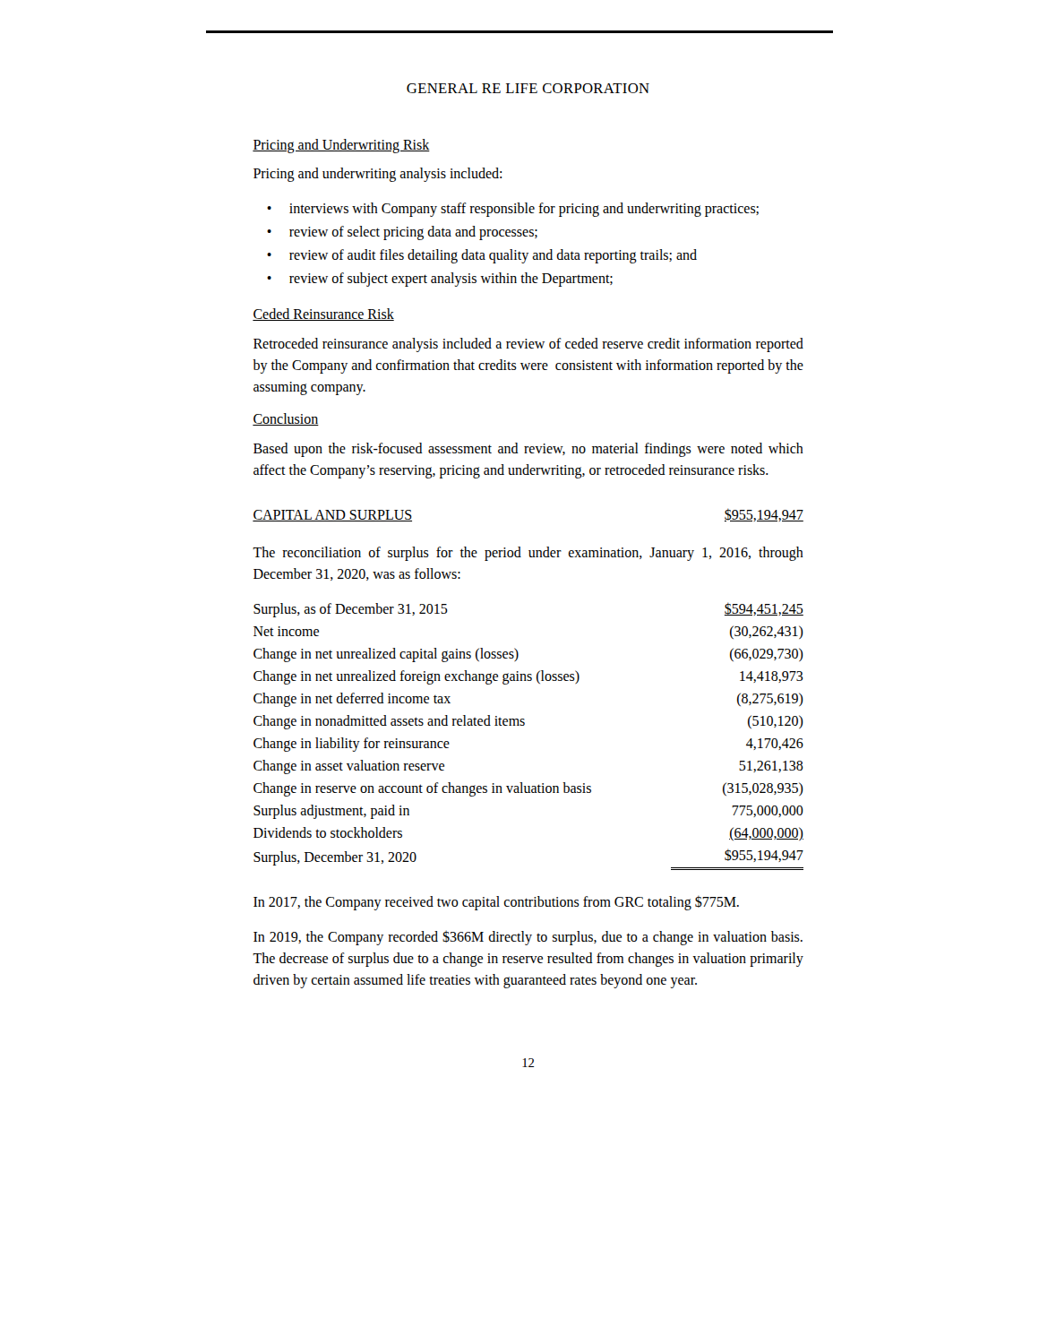GENERAL RE LIFE CORPORATION
Pricing and Underwriting Risk
Pricing and underwriting analysis included:
interviews with Company staff responsible for pricing and underwriting practices;
review of select pricing data and processes;
review of audit files detailing data quality and data reporting trails; and
review of subject expert analysis within the Department;
Ceded Reinsurance Risk
Retroceded reinsurance analysis included a review of ceded reserve credit information reported by the Company and confirmation that credits were consistent with information reported by the assuming company.
Conclusion
Based upon the risk-focused assessment and review, no material findings were noted which affect the Company’s reserving, pricing and underwriting, or retroceded reinsurance risks.
CAPITAL AND SURPLUS $955,194,947
The reconciliation of surplus for the period under examination, January 1, 2016, through December 31, 2020, was as follows:
| Surplus, as of December 31, 2015 | $594,451,245 |
| Net income | (30,262,431) |
| Change in net unrealized capital gains (losses) | (66,029,730) |
| Change in net unrealized foreign exchange gains (losses) | 14,418,973 |
| Change in net deferred income tax | (8,275,619) |
| Change in nonadmitted assets and related items | (510,120) |
| Change in liability for reinsurance | 4,170,426 |
| Change in asset valuation reserve | 51,261,138 |
| Change in reserve on account of changes in valuation basis | (315,028,935) |
| Surplus adjustment, paid in | 775,000,000 |
| Dividends to stockholders | (64,000,000) |
| Surplus, December 31, 2020 | $955,194,947 |
In 2017, the Company received two capital contributions from GRC totaling $775M.
In 2019, the Company recorded $366M directly to surplus, due to a change in valuation basis. The decrease of surplus due to a change in reserve resulted from changes in valuation primarily driven by certain assumed life treaties with guaranteed rates beyond one year.
12